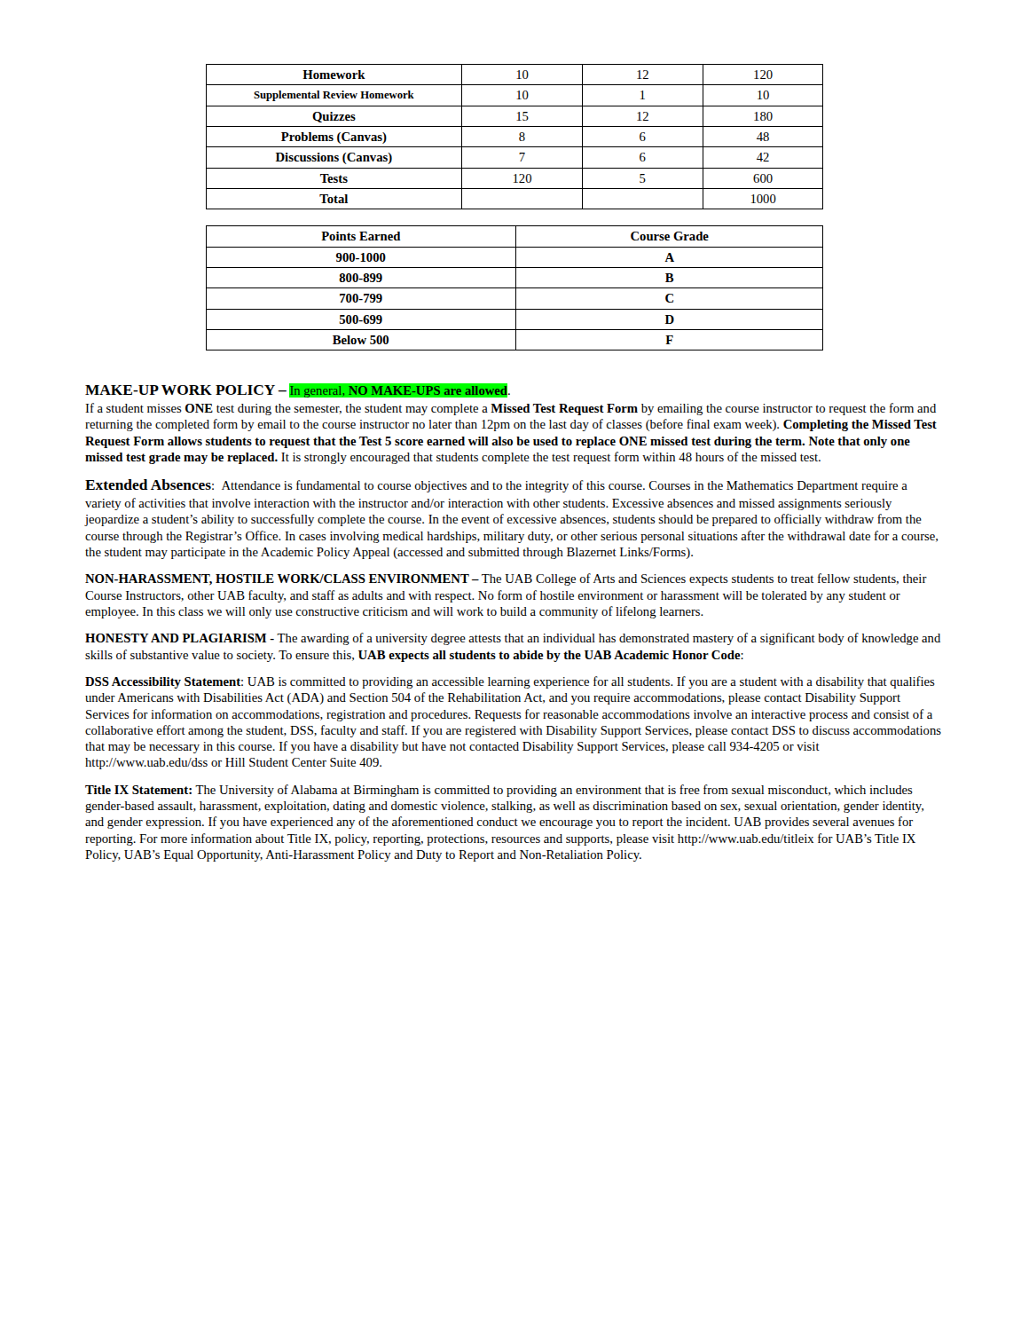| Homework | 10 | 12 | 120 |
| Supplemental Review Homework | 10 | 1 | 10 |
| Quizzes | 15 | 12 | 180 |
| Problems (Canvas) | 8 | 6 | 48 |
| Discussions (Canvas) | 7 | 6 | 42 |
| Tests | 120 | 5 | 600 |
| Total | | | 1000 |
| Points Earned | Course Grade |
| 900-1000 | A |
| 800-899 | B |
| 700-799 | C |
| 500-699 | D |
| Below 500 | F |
MAKE-UP WORK POLICY – In general, NO MAKE-UPS are allowed.
If a student misses ONE test during the semester, the student may complete a Missed Test Request Form by emailing the course instructor to request the form and returning the completed form by email to the course instructor no later than 12pm on the last day of classes (before final exam week). Completing the Missed Test Request Form allows students to request that the Test 5 score earned will also be used to replace ONE missed test during the term. Note that only one missed test grade may be replaced. It is strongly encouraged that students complete the test request form within 48 hours of the missed test.
Extended Absences: Attendance is fundamental to course objectives and to the integrity of this course. Courses in the Mathematics Department require a variety of activities that involve interaction with the instructor and/or interaction with other students. Excessive absences and missed assignments seriously jeopardize a student’s ability to successfully complete the course. In the event of excessive absences, students should be prepared to officially withdraw from the course through the Registrar’s Office. In cases involving medical hardships, military duty, or other serious personal situations after the withdrawal date for a course, the student may participate in the Academic Policy Appeal (accessed and submitted through Blazernet Links/Forms).
NON-HARASSMENT, HOSTILE WORK/CLASS ENVIRONMENT – The UAB College of Arts and Sciences expects students to treat fellow students, their Course Instructors, other UAB faculty, and staff as adults and with respect. No form of hostile environment or harassment will be tolerated by any student or employee. In this class we will only use constructive criticism and will work to build a community of lifelong learners.
HONESTY AND PLAGIARISM - The awarding of a university degree attests that an individual has demonstrated mastery of a significant body of knowledge and skills of substantive value to society. To ensure this, UAB expects all students to abide by the UAB Academic Honor Code:
DSS Accessibility Statement: UAB is committed to providing an accessible learning experience for all students. If you are a student with a disability that qualifies under Americans with Disabilities Act (ADA) and Section 504 of the Rehabilitation Act, and you require accommodations, please contact Disability Support Services for information on accommodations, registration and procedures. Requests for reasonable accommodations involve an interactive process and consist of a collaborative effort among the student, DSS, faculty and staff. If you are registered with Disability Support Services, please contact DSS to discuss accommodations that may be necessary in this course. If you have a disability but have not contacted Disability Support Services, please call 934-4205 or visit http://www.uab.edu/dss or Hill Student Center Suite 409.
Title IX Statement: The University of Alabama at Birmingham is committed to providing an environment that is free from sexual misconduct, which includes gender-based assault, harassment, exploitation, dating and domestic violence, stalking, as well as discrimination based on sex, sexual orientation, gender identity, and gender expression. If you have experienced any of the aforementioned conduct we encourage you to report the incident. UAB provides several avenues for reporting. For more information about Title IX, policy, reporting, protections, resources and supports, please visit http://www.uab.edu/titleix for UAB’s Title IX Policy, UAB’s Equal Opportunity, Anti-Harassment Policy and Duty to Report and Non-Retaliation Policy.